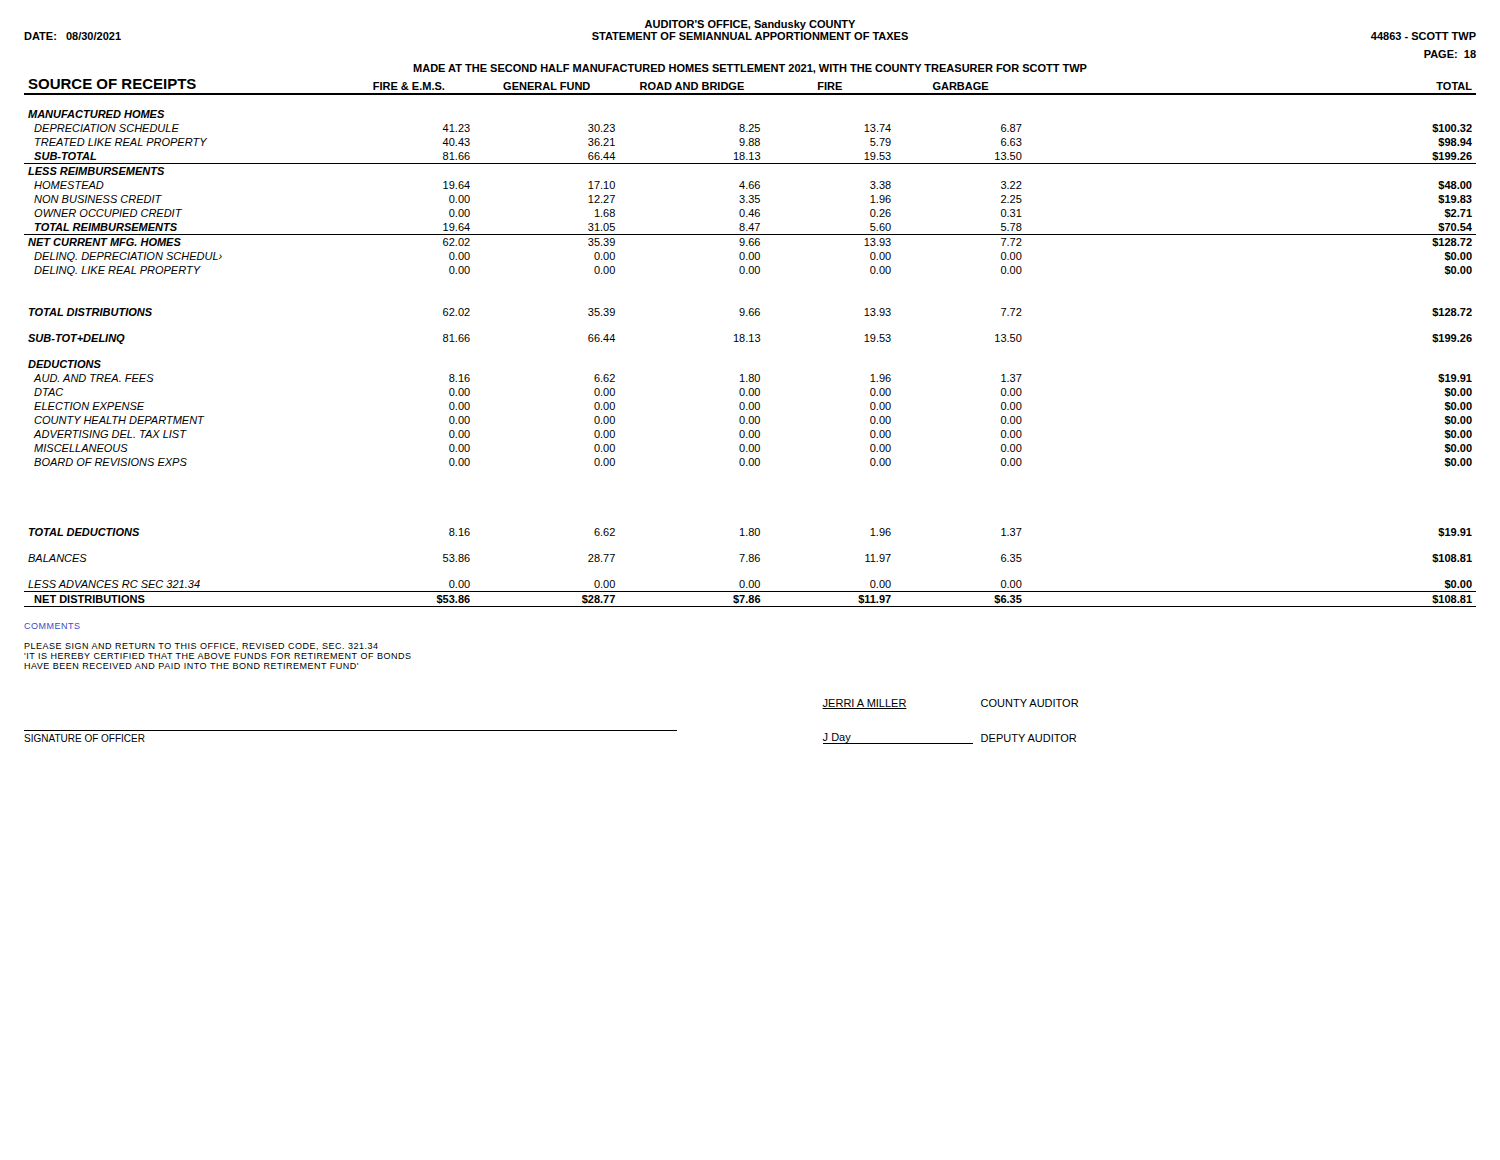AUDITOR'S OFFICE, Sandusky COUNTY
DATE: 08/30/2021
STATEMENT OF SEMIANNUAL APPORTIONMENT OF TAXES
44863 - SCOTT TWP
PAGE: 18
MADE AT THE SECOND HALF MANUFACTURED HOMES SETTLEMENT 2021, WITH THE COUNTY TREASURER FOR SCOTT TWP
| SOURCE OF RECEIPTS | FIRE & E.M.S. | GENERAL FUND | ROAD AND BRIDGE | FIRE | GARBAGE | | TOTAL |
| --- | --- | --- | --- | --- | --- | --- | --- |
| MANUFACTURED HOMES | | | | | | | |
| DEPRECIATION SCHEDULE | 41.23 | 30.23 | 8.25 | 13.74 | 6.87 | | $100.32 |
| TREATED LIKE REAL PROPERTY | 40.43 | 36.21 | 9.88 | 5.79 | 6.63 | | $98.94 |
| SUB-TOTAL | 81.66 | 66.44 | 18.13 | 19.53 | 13.50 | | $199.26 |
| LESS REIMBURSEMENTS | | | | | | | |
| HOMESTEAD | 19.64 | 17.10 | 4.66 | 3.38 | 3.22 | | $48.00 |
| NON BUSINESS CREDIT | 0.00 | 12.27 | 3.35 | 1.96 | 2.25 | | $19.83 |
| OWNER OCCUPIED CREDIT | 0.00 | 1.68 | 0.46 | 0.26 | 0.31 | | $2.71 |
| TOTAL REIMBURSEMENTS | 19.64 | 31.05 | 8.47 | 5.60 | 5.78 | | $70.54 |
| NET CURRENT MFG. HOMES | 62.02 | 35.39 | 9.66 | 13.93 | 7.72 | | $128.72 |
| DELINQ. DEPRECIATION SCHEDUL› | 0.00 | 0.00 | 0.00 | 0.00 | 0.00 | | $0.00 |
| DELINQ. LIKE REAL PROPERTY | 0.00 | 0.00 | 0.00 | 0.00 | 0.00 | | $0.00 |
| TOTAL DISTRIBUTIONS | 62.02 | 35.39 | 9.66 | 13.93 | 7.72 | | $128.72 |
| SUB-TOT+DELINQ | 81.66 | 66.44 | 18.13 | 19.53 | 13.50 | | $199.26 |
| DEDUCTIONS | | | | | | | |
| AUD. AND TREA. FEES | 8.16 | 6.62 | 1.80 | 1.96 | 1.37 | | $19.91 |
| DTAC | 0.00 | 0.00 | 0.00 | 0.00 | 0.00 | | $0.00 |
| ELECTION EXPENSE | 0.00 | 0.00 | 0.00 | 0.00 | 0.00 | | $0.00 |
| COUNTY HEALTH DEPARTMENT | 0.00 | 0.00 | 0.00 | 0.00 | 0.00 | | $0.00 |
| ADVERTISING DEL. TAX LIST | 0.00 | 0.00 | 0.00 | 0.00 | 0.00 | | $0.00 |
| MISCELLANEOUS | 0.00 | 0.00 | 0.00 | 0.00 | 0.00 | | $0.00 |
| BOARD OF REVISIONS EXPS | 0.00 | 0.00 | 0.00 | 0.00 | 0.00 | | $0.00 |
| TOTAL DEDUCTIONS | 8.16 | 6.62 | 1.80 | 1.96 | 1.37 | | $19.91 |
| BALANCES | 53.86 | 28.77 | 7.86 | 11.97 | 6.35 | | $108.81 |
| LESS ADVANCES RC SEC 321.34 | 0.00 | 0.00 | 0.00 | 0.00 | 0.00 | | $0.00 |
| NET DISTRIBUTIONS | $53.86 | $28.77 | $7.86 | $11.97 | $6.35 | | $108.81 |
COMMENTS
PLEASE SIGN AND RETURN TO THIS OFFICE, REVISED CODE, SEC. 321.34
'IT IS HEREBY CERTIFIED THAT THE ABOVE FUNDS FOR RETIREMENT OF BONDS
HAVE BEEN RECEIVED AND PAID INTO THE BOND RETIREMENT FUND'
SIGNATURE OF OFFICER
JERRI A MILLER COUNTY AUDITOR
J Day DEPUTY AUDITOR